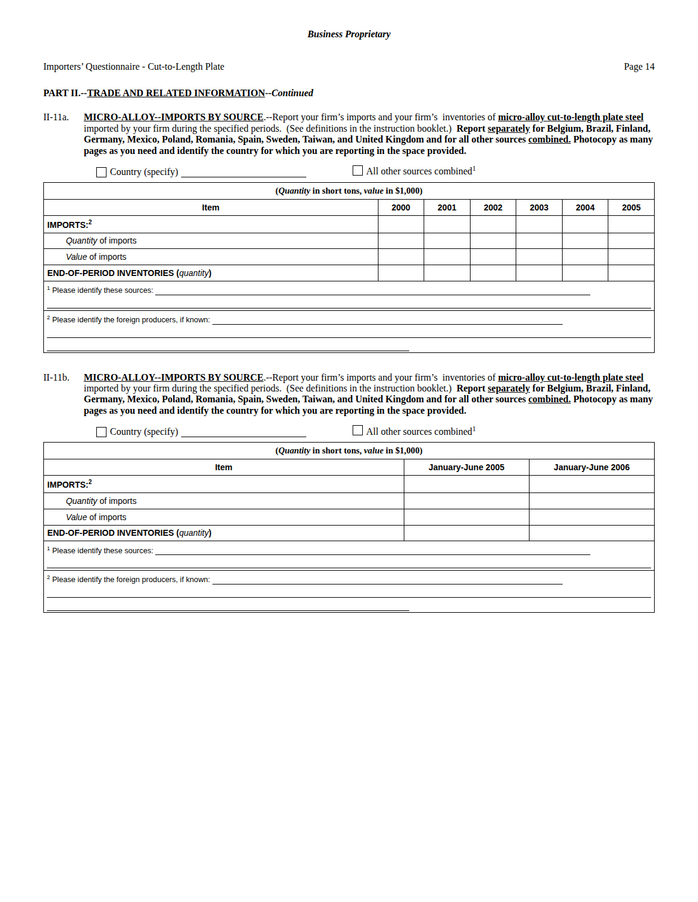Business Proprietary
Importers’ Questionnaire - Cut-to-Length Plate
Page 14
PART II.--TRADE AND RELATED INFORMATION--Continued
II-11a.
MICRO-ALLOY--IMPORTS BY SOURCE.--Report your firm’s imports and your firm’s inventories of micro-alloy cut-to-length plate steel imported by your firm during the specified periods. (See definitions in the instruction booklet.) Report separately for Belgium, Brazil, Finland, Germany, Mexico, Poland, Romania, Spain, Sweden, Taiwan, and United Kingdom and for all other sources combined. Photocopy as many pages as you need and identify the country for which you are reporting in the space provided.
Country (specify) All other sources combined1
| ( Quantity in short tons, value in $1,000) |
| Item | 2000 | 2001 | 2002 | 2003 | 2004 | 2005 |
| IMPORTS: 2 | | | | | | |
| Quantity of imports | | | | | | |
| Value of imports | | | | | | |
| END-OF-PERIOD INVENTORIES ( quantity ) | | | | | | |
| 1 Please identify these sources: |
| 2 Please identify the foreign producers, if known: |
II-11b.
MICRO-ALLOY--IMPORTS BY SOURCE.--Report your firm’s imports and your firm’s inventories of micro-alloy cut-to-length plate steel imported by your firm during the specified periods. (See definitions in the instruction booklet.) Report separately for Belgium, Brazil, Finland, Germany, Mexico, Poland, Romania, Spain, Sweden, Taiwan, and United Kingdom and for all other sources combined. Photocopy as many pages as you need and identify the country for which you are reporting in the space provided.
Country (specify) All other sources combined1
| ( Quantity in short tons, value in $1,000) |
| Item | January-June 2005 | January-June 2006 |
| IMPORTS: 2 | | |
| Quantity of imports | | |
| Value of imports | | |
| END-OF-PERIOD INVENTORIES ( quantity ) | | |
| 1 Please identify these sources: |
| 2 Please identify the foreign producers, if known: |